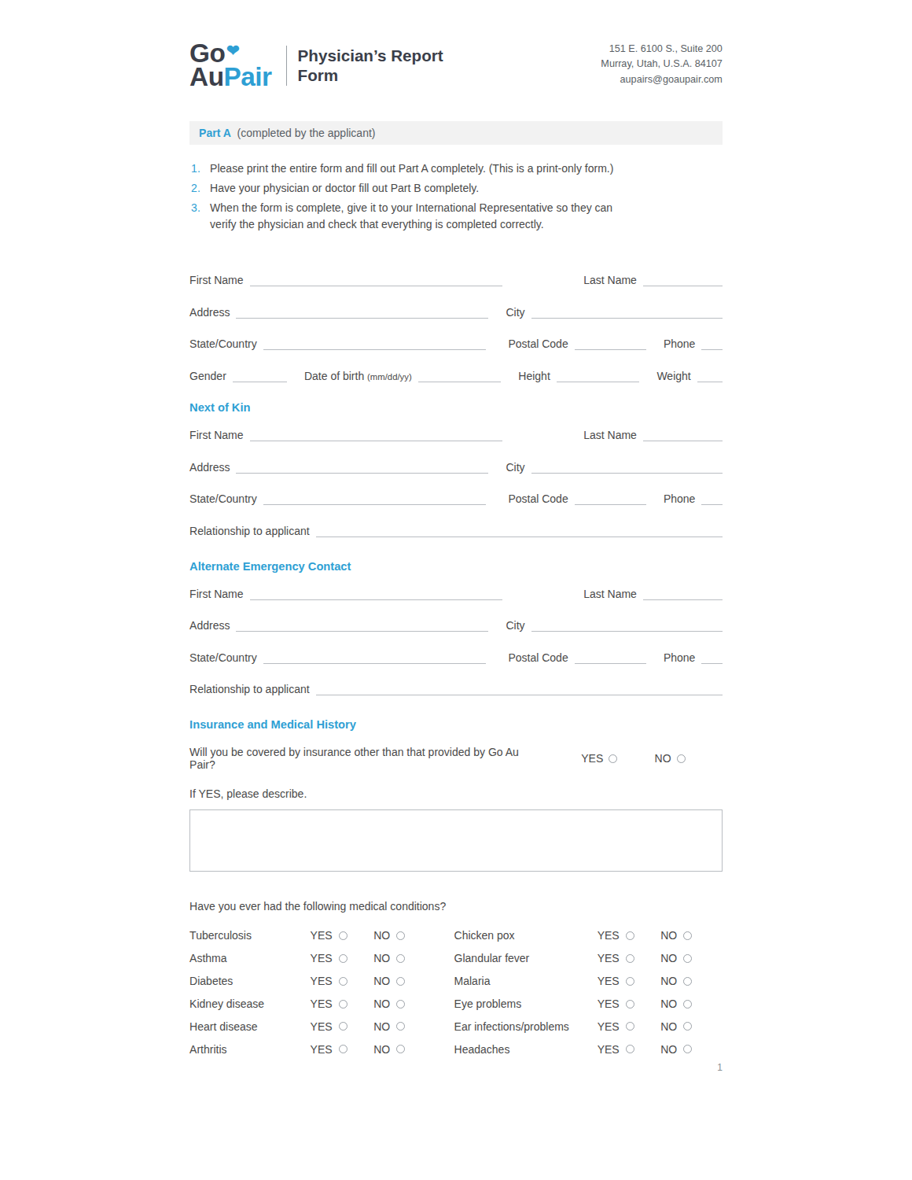Go❤ Au Pair
Physician’s Report
Form
151 E. 6100 S., Suite 200
Murray, Utah, U.S.A. 84107
aupairs@goaupair.com
Part A (completed by the applicant)
Please print the entire form and fill out Part A completely. (This is a print-only form.)
Have your physician or doctor fill out Part B completely.
When the form is complete, give it to your International Representative so they can
verify the physician and check that everything is completed correctly.
First Name
Last Name
Address
City
State/Country
Postal Code
Phone
Gender
Date of birth (mm/dd/yy)
Height
Weight
Next of Kin
First Name
Last Name
Address
City
State/Country
Postal Code
Phone
Relationship to applicant
Alternate Emergency Contact
First Name
Last Name
Address
City
State/Country
Postal Code
Phone
Relationship to applicant
Insurance and Medical History
Will you be covered by insurance other than that provided by Go Au Pair? YES NO
If YES, please describe.
Have you ever had the following medical conditions?
| Tuberculosis | YES | NO | | Chicken pox | YES | NO |
| Asthma | YES | NO | | Glandular fever | YES | NO |
| Diabetes | YES | NO | | Malaria | YES | NO |
| Kidney disease | YES | NO | | Eye problems | YES | NO |
| Heart disease | YES | NO | | Ear infections/problems | YES | NO |
| Arthritis | YES | NO | | Headaches | YES | NO |
1